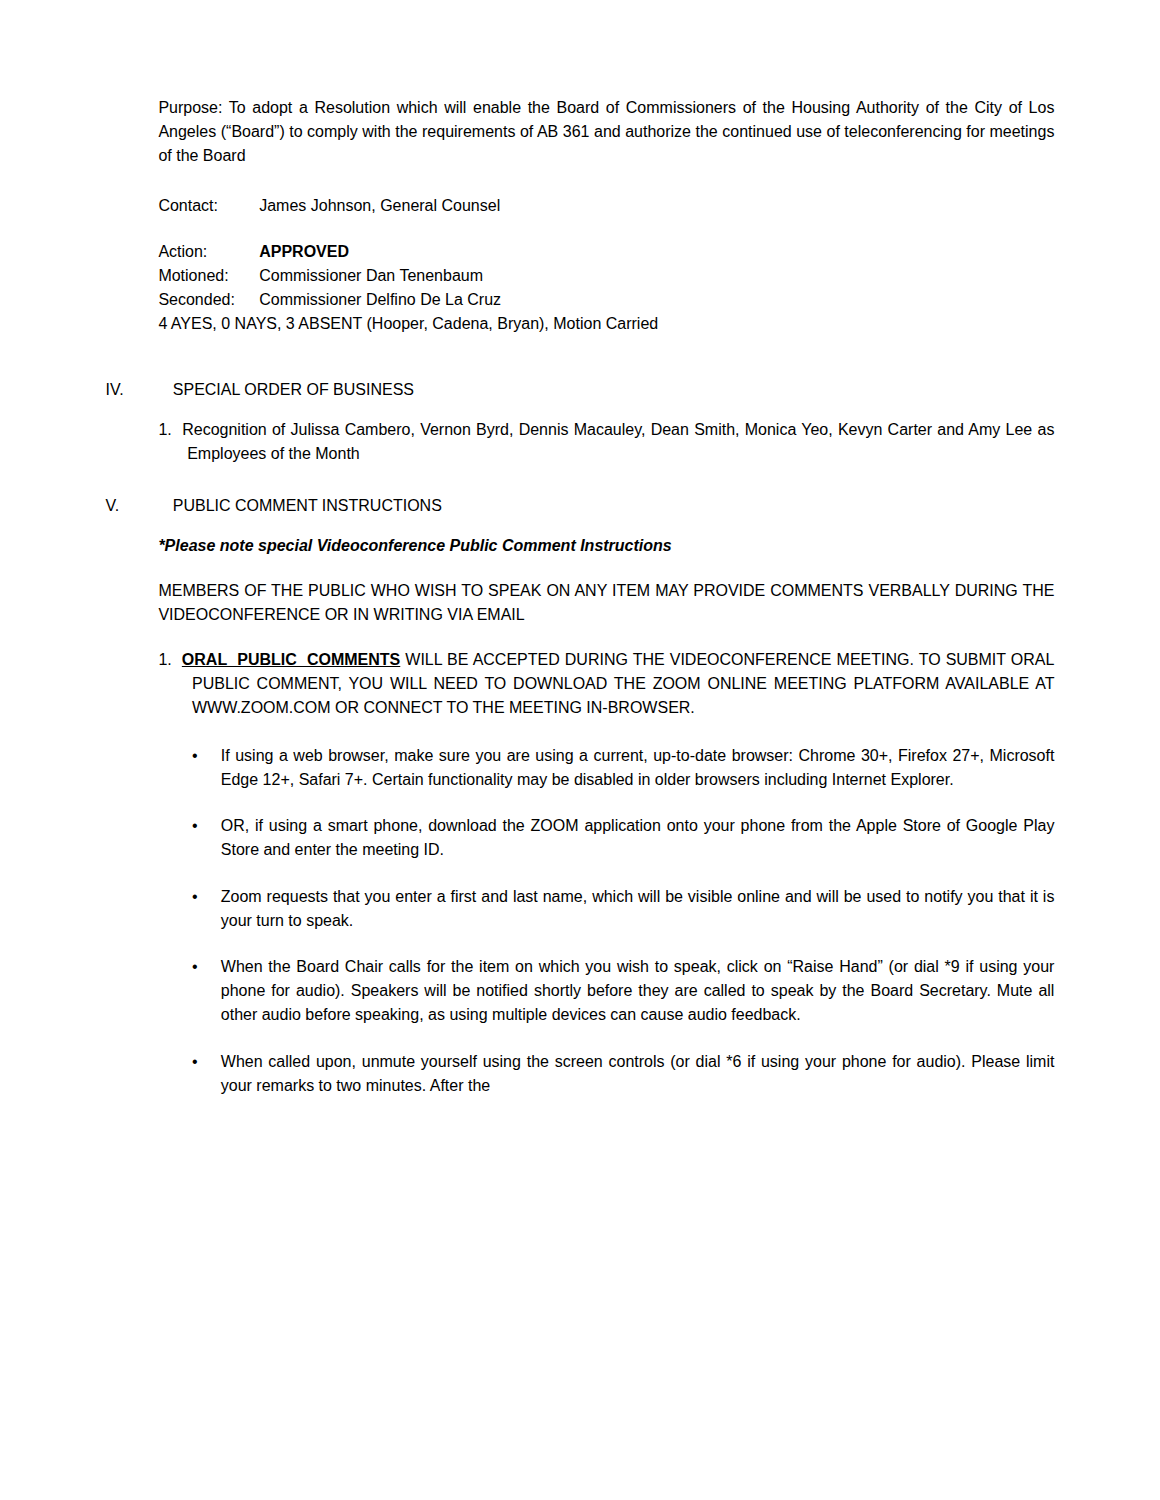Purpose: To adopt a Resolution which will enable the Board of Commissioners of the Housing Authority of the City of Los Angeles (“Board”) to comply with the requirements of AB 361 and authorize the continued use of teleconferencing for meetings of the Board
Contact: James Johnson, General Counsel
Action: APPROVED
Motioned: Commissioner Dan Tenenbaum
Seconded: Commissioner Delfino De La Cruz
4 AYES, 0 NAYS, 3 ABSENT (Hooper, Cadena, Bryan), Motion Carried
IV. SPECIAL ORDER OF BUSINESS
1. Recognition of Julissa Cambero, Vernon Byrd, Dennis Macauley, Dean Smith, Monica Yeo, Kevyn Carter and Amy Lee as Employees of the Month
V. PUBLIC COMMENT INSTRUCTIONS
*Please note special Videoconference Public Comment Instructions
MEMBERS OF THE PUBLIC WHO WISH TO SPEAK ON ANY ITEM MAY PROVIDE COMMENTS VERBALLY DURING THE VIDEOCONFERENCE OR IN WRITING VIA EMAIL
1. ORAL PUBLIC COMMENTS WILL BE ACCEPTED DURING THE VIDEOCONFERENCE MEETING. TO SUBMIT ORAL PUBLIC COMMENT, YOU WILL NEED TO DOWNLOAD THE ZOOM ONLINE MEETING PLATFORM AVAILABLE AT WWW.ZOOM.COM OR CONNECT TO THE MEETING IN-BROWSER.
If using a web browser, make sure you are using a current, up-to-date browser: Chrome 30+, Firefox 27+, Microsoft Edge 12+, Safari 7+. Certain functionality may be disabled in older browsers including Internet Explorer.
OR, if using a smart phone, download the ZOOM application onto your phone from the Apple Store of Google Play Store and enter the meeting ID.
Zoom requests that you enter a first and last name, which will be visible online and will be used to notify you that it is your turn to speak.
When the Board Chair calls for the item on which you wish to speak, click on “Raise Hand” (or dial *9 if using your phone for audio). Speakers will be notified shortly before they are called to speak by the Board Secretary. Mute all other audio before speaking, as using multiple devices can cause audio feedback.
When called upon, unmute yourself using the screen controls (or dial *6 if using your phone for audio). Please limit your remarks to two minutes. After the